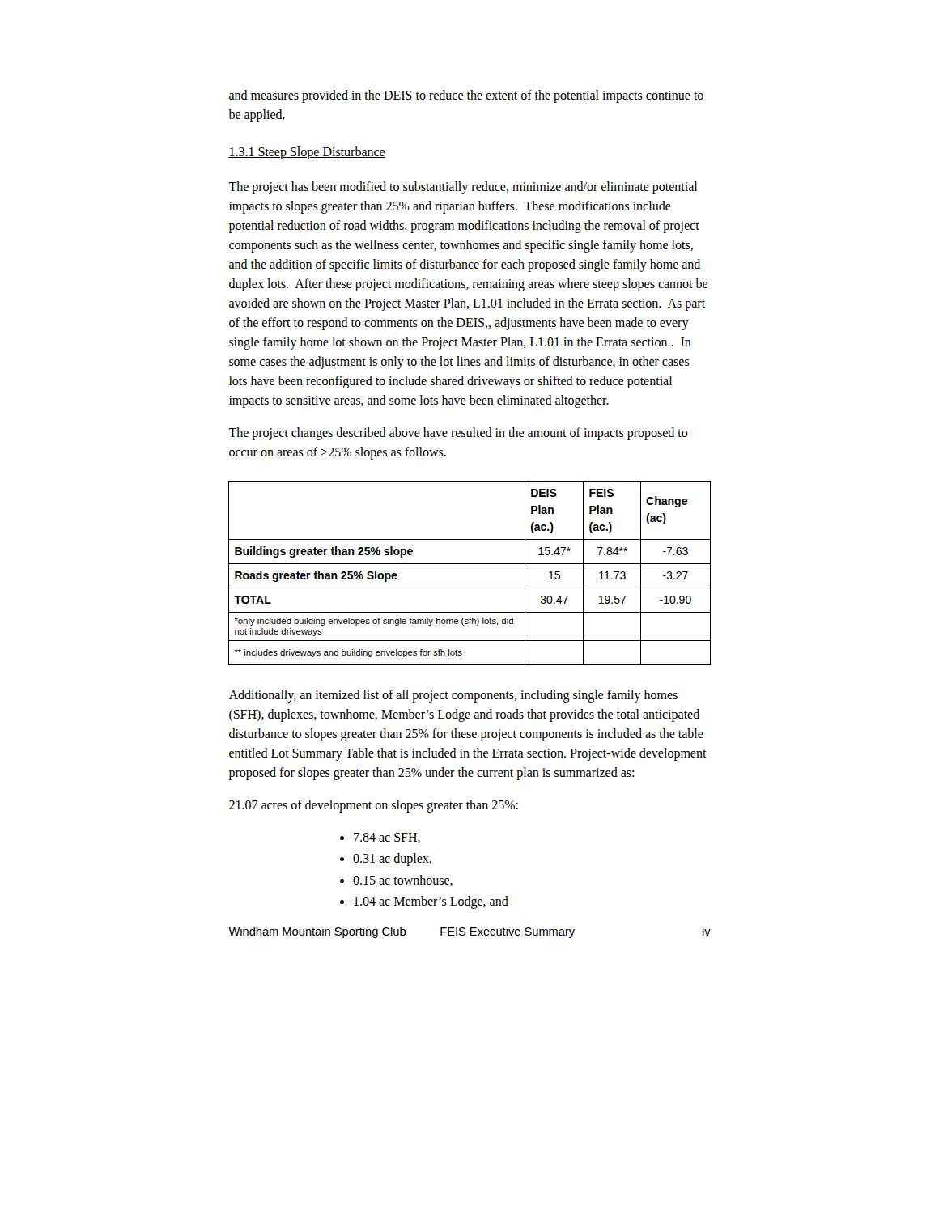and measures provided in the DEIS to reduce the extent of the potential impacts continue to be applied.
1.3.1 Steep Slope Disturbance
The project has been modified to substantially reduce, minimize and/or eliminate potential impacts to slopes greater than 25% and riparian buffers. These modifications include potential reduction of road widths, program modifications including the removal of project components such as the wellness center, townhomes and specific single family home lots, and the addition of specific limits of disturbance for each proposed single family home and duplex lots. After these project modifications, remaining areas where steep slopes cannot be avoided are shown on the Project Master Plan, L1.01 included in the Errata section. As part of the effort to respond to comments on the DEIS,, adjustments have been made to every single family home lot shown on the Project Master Plan, L1.01 in the Errata section.. In some cases the adjustment is only to the lot lines and limits of disturbance, in other cases lots have been reconfigured to include shared driveways or shifted to reduce potential impacts to sensitive areas, and some lots have been eliminated altogether.
The project changes described above have resulted in the amount of impacts proposed to occur on areas of >25% slopes as follows.
| | DEIS Plan (ac.) | FEIS Plan (ac.) | Change (ac) |
| Buildings greater than 25% slope | 15.47* | 7.84** | -7.63 |
| Roads greater than 25% Slope | 15 | 11.73 | -3.27 |
| TOTAL | 30.47 | 19.57 | -10.90 |
| *only included building envelopes of single family home (sfh) lots, did not include driveways | | | |
| ** includes driveways and building envelopes for sfh lots | | | |
Additionally, an itemized list of all project components, including single family homes (SFH), duplexes, townhome, Member’s Lodge and roads that provides the total anticipated disturbance to slopes greater than 25% for these project components is included as the table entitled Lot Summary Table that is included in the Errata section. Project-wide development proposed for slopes greater than 25% under the current plan is summarized as:
21.07 acres of development on slopes greater than 25%:
7.84 ac SFH,
0.31 ac duplex,
0.15 ac townhouse,
1.04 ac Member’s Lodge, and
Windham Mountain Sporting Club FEIS Executive Summary iv